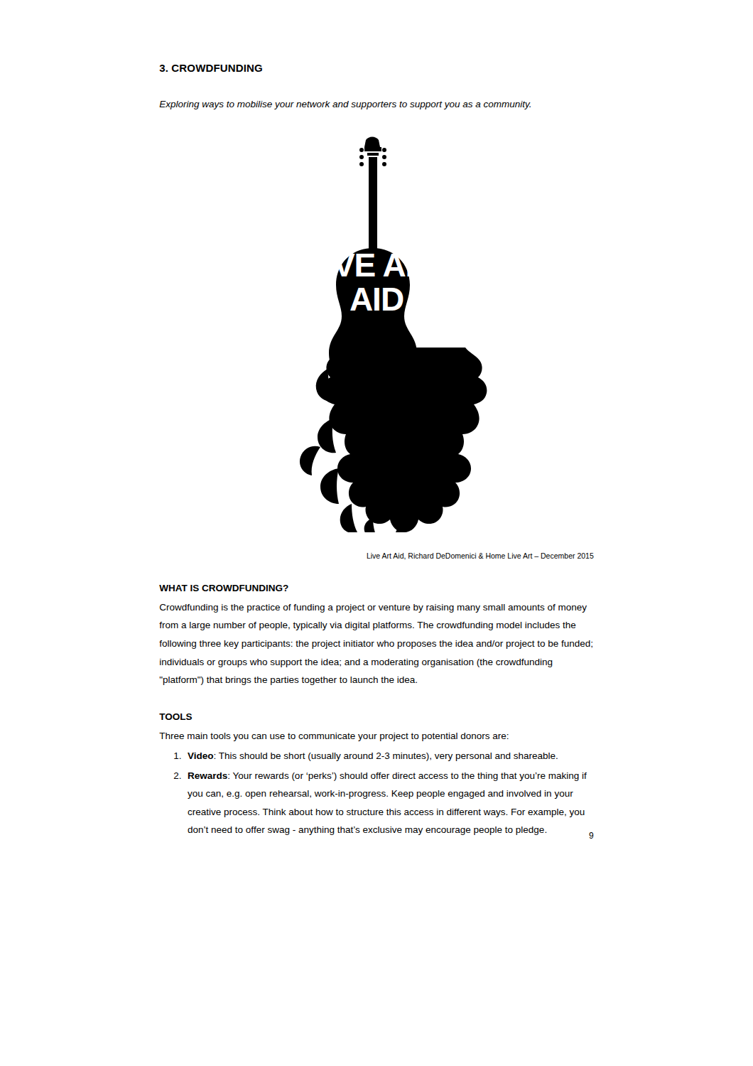3. CROWDFUNDING
Exploring ways to mobilise your network and supporters to support you as a community.
LIVE ART AID
Live Art Aid, Richard DeDomenici & Home Live Art – December 2015
WHAT IS CROWDFUNDING?
Crowdfunding is the practice of funding a project or venture by raising many small amounts of money from a large number of people, typically via digital platforms. The crowdfunding model includes the following three key participants: the project initiator who proposes the idea and/or project to be funded; individuals or groups who support the idea; and a moderating organisation (the crowdfunding "platform") that brings the parties together to launch the idea.
TOOLS
Three main tools you can use to communicate your project to potential donors are:
Video: This should be short (usually around 2-3 minutes), very personal and shareable.
Rewards: Your rewards (or ‘perks’) should offer direct access to the thing that you’re making if you can, e.g. open rehearsal, work-in-progress. Keep people engaged and involved in your creative process. Think about how to structure this access in different ways. For example, you don’t need to offer swag - anything that’s exclusive may encourage people to pledge.
9